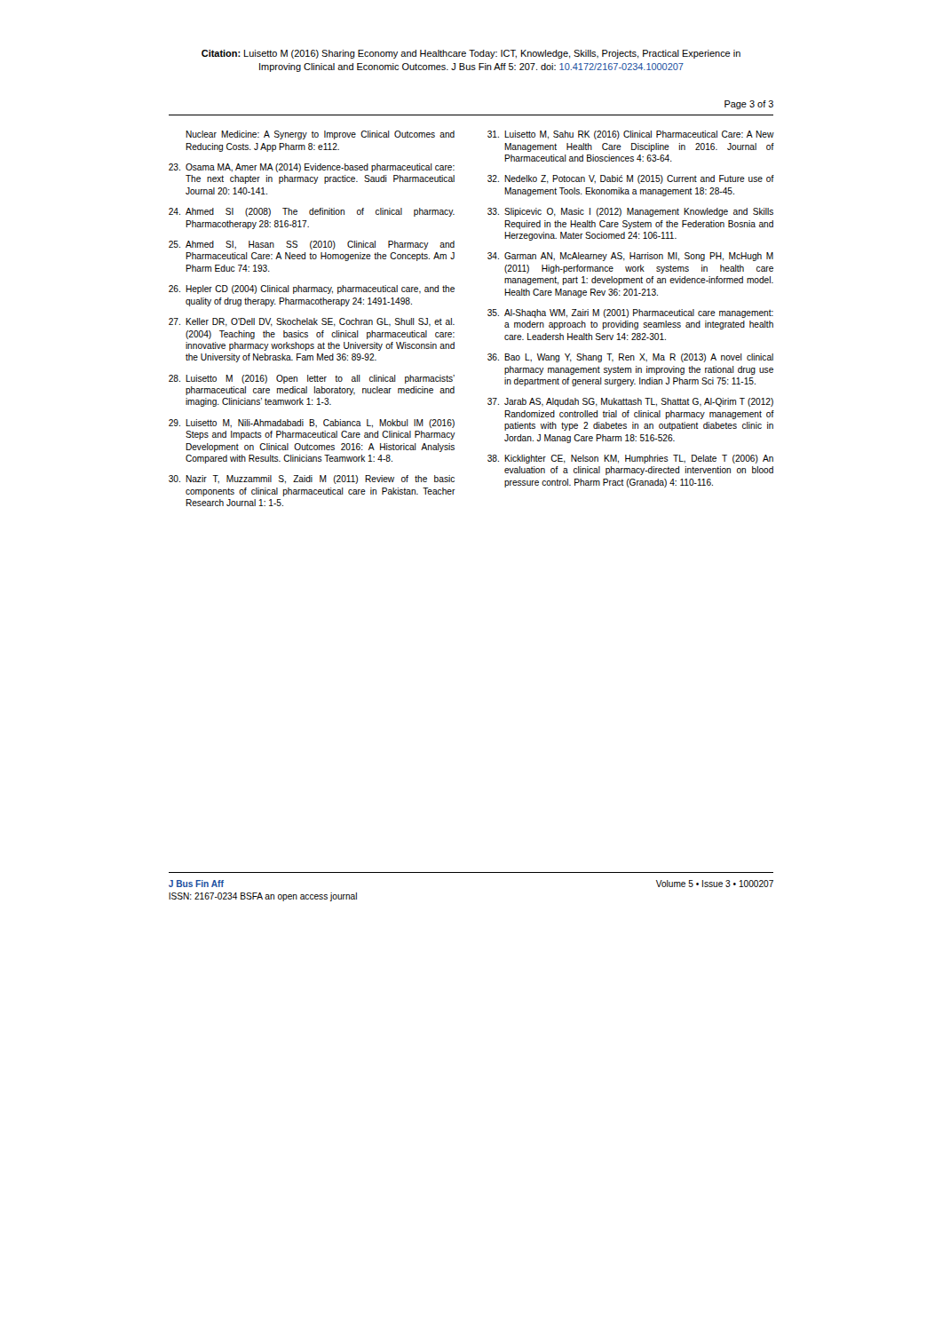Citation: Luisetto M (2016) Sharing Economy and Healthcare Today: ICT, Knowledge, Skills, Projects, Practical Experience in Improving Clinical and Economic Outcomes. J Bus Fin Aff 5: 207. doi: 10.4172/2167-0234.1000207
Page 3 of 3
Nuclear Medicine: A Synergy to Improve Clinical Outcomes and Reducing Costs. J App Pharm 8: e112.
23. Osama MA, Amer MA (2014) Evidence-based pharmaceutical care: The next chapter in pharmacy practice. Saudi Pharmaceutical Journal 20: 140-141.
24. Ahmed SI (2008) The definition of clinical pharmacy. Pharmacotherapy 28: 816-817.
25. Ahmed SI, Hasan SS (2010) Clinical Pharmacy and Pharmaceutical Care: A Need to Homogenize the Concepts. Am J Pharm Educ 74: 193.
26. Hepler CD (2004) Clinical pharmacy, pharmaceutical care, and the quality of drug therapy. Pharmacotherapy 24: 1491-1498.
27. Keller DR, O'Dell DV, Skochelak SE, Cochran GL, Shull SJ, et al. (2004) Teaching the basics of clinical pharmaceutical care: innovative pharmacy workshops at the University of Wisconsin and the University of Nebraska. Fam Med 36: 89-92.
28. Luisetto M (2016) Open letter to all clinical pharmacists’ pharmaceutical care medical laboratory, nuclear medicine and imaging. Clinicians’ teamwork 1: 1-3.
29. Luisetto M, Nili-Ahmadabadi B, Cabianca L, Mokbul IM (2016) Steps and Impacts of Pharmaceutical Care and Clinical Pharmacy Development on Clinical Outcomes 2016: A Historical Analysis Compared with Results. Clinicians Teamwork 1: 4-8.
30. Nazir T, Muzzammil S, Zaidi M (2011) Review of the basic components of clinical pharmaceutical care in Pakistan. Teacher Research Journal 1: 1-5.
31. Luisetto M, Sahu RK (2016) Clinical Pharmaceutical Care: A New Management Health Care Discipline in 2016. Journal of Pharmaceutical and Biosciences 4: 63-64.
32. Nedelko Z, Potocan V, Dabić M (2015) Current and Future use of Management Tools. Ekonomika a management 18: 28-45.
33. Slipicevic O, Masic I (2012) Management Knowledge and Skills Required in the Health Care System of the Federation Bosnia and Herzegovina. Mater Sociomed 24: 106-111.
34. Garman AN, McAlearney AS, Harrison MI, Song PH, McHugh M (2011) High-performance work systems in health care management, part 1: development of an evidence-informed model. Health Care Manage Rev 36: 201-213.
35. Al-Shaqha WM, Zairi M (2001) Pharmaceutical care management: a modern approach to providing seamless and integrated health care. Leadersh Health Serv 14: 282-301.
36. Bao L, Wang Y, Shang T, Ren X, Ma R (2013) A novel clinical pharmacy management system in improving the rational drug use in department of general surgery. Indian J Pharm Sci 75: 11-15.
37. Jarab AS, Alqudah SG, Mukattash TL, Shattat G, Al-Qirim T (2012) Randomized controlled trial of clinical pharmacy management of patients with type 2 diabetes in an outpatient diabetes clinic in Jordan. J Manag Care Pharm 18: 516-526.
38. Kicklighter CE, Nelson KM, Humphries TL, Delate T (2006) An evaluation of a clinical pharmacy-directed intervention on blood pressure control. Pharm Pract (Granada) 4: 110-116.
J Bus Fin Aff
ISSN: 2167-0234 BSFA an open access journal
Volume 5 • Issue 3 • 1000207